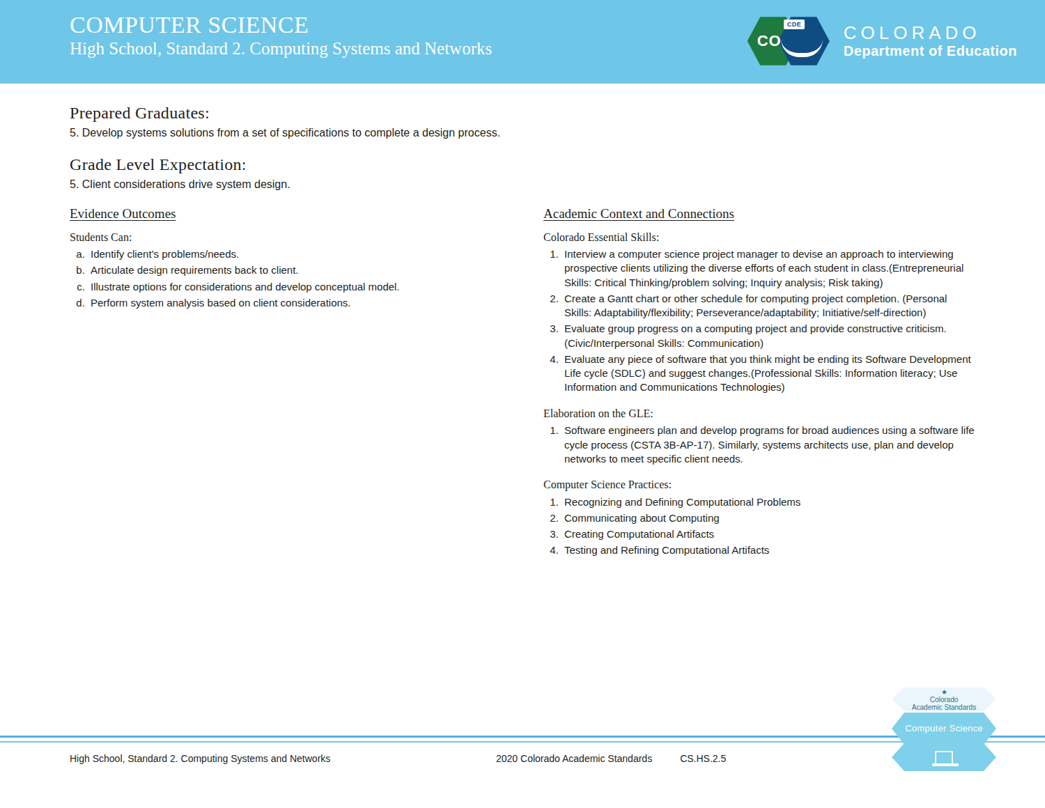COMPUTER SCIENCE
High School, Standard 2. Computing Systems and Networks
CO
CDE
COLORADO
Department of Education
Prepared Graduates:
5. Develop systems solutions from a set of specifications to complete a design process.
Grade Level Expectation:
5. Client considerations drive system design.
Evidence Outcomes
Students Can:
Identify client’s problems/needs.
Articulate design requirements back to client.
Illustrate options for considerations and develop conceptual model.
Perform system analysis based on client considerations.
Academic Context and Connections
Colorado Essential Skills:
Interview a computer science project manager to devise an approach to interviewing prospective clients utilizing the diverse efforts of each student in class.(Entrepreneurial Skills: Critical Thinking/problem solving; Inquiry analysis; Risk taking)
Create a Gantt chart or other schedule for computing project completion. (Personal Skills: Adaptability/flexibility; Perseverance/adaptability; Initiative/self-direction)
Evaluate group progress on a computing project and provide constructive criticism. (Civic/Interpersonal Skills: Communication)
Evaluate any piece of software that you think might be ending its Software Development Life cycle (SDLC) and suggest changes.(Professional Skills: Information literacy; Use Information and Communications Technologies)
Elaboration on the GLE:
Software engineers plan and develop programs for broad audiences using a software life cycle process (CSTA 3B-AP-17). Similarly, systems architects use, plan and develop networks to meet specific client needs.
Computer Science Practices:
Recognizing and Defining Computational Problems
Communicating about Computing
Creating Computational Artifacts
Testing and Refining Computational Artifacts
High School, Standard 2. Computing Systems and Networks
2020 Colorado Academic StandardsCS.HS.2.5
★
Colorado
Academic Standards
Computer Science